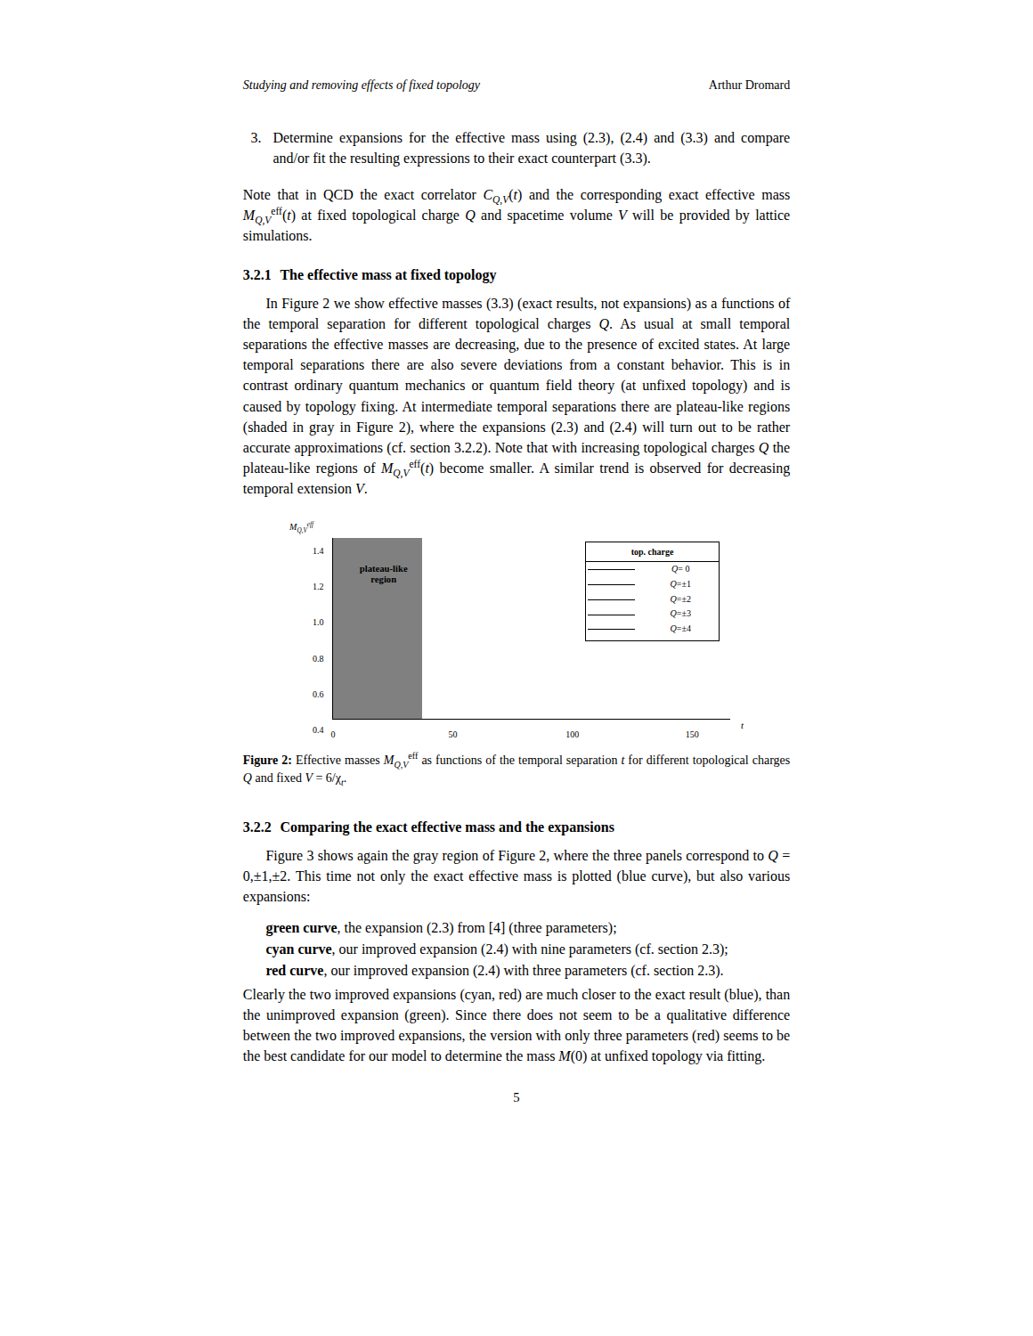Studying and removing effects of fixed topology Arthur Dromard
3. Determine expansions for the effective mass using (2.3), (2.4) and (3.3) and compare and/or fit the resulting expressions to their exact counterpart (3.3).
Note that in QCD the exact correlator CQ,V(t) and the corresponding exact effective mass MQ,Veff(t) at fixed topological charge Q and spacetime volume V will be provided by lattice simulations.
3.2.1 The effective mass at fixed topology
In Figure 2 we show effective masses (3.3) (exact results, not expansions) as a functions of the temporal separation for different topological charges Q. As usual at small temporal separations the effective masses are decreasing, due to the presence of excited states. At large temporal separations there are also severe deviations from a constant behavior. This is in contrast ordinary quantum mechanics or quantum field theory (at unfixed topology) and is caused by topology fixing. At intermediate temporal separations there are plateau-like regions (shaded in gray in Figure 2), where the expansions (2.3) and (2.4) will turn out to be rather accurate approximations (cf. section 3.2.2). Note that with increasing topological charges Q the plateau-like regions of MQ,Veff(t) become smaller. A similar trend is observed for decreasing temporal extension V.
MQ,Veff
1.4
1.2
1.0
0.8
0.6
0.4
plateau-like
region
top. charge
| | Q = 0 |
| | Q =±1 |
| | Q =±2 |
| | Q =±3 |
| | Q =±4 |
0
50
100
150
t
Figure 2: Effective masses MQ,Veff as functions of the temporal separation t for different topological charges Q and fixed V = 6/χt.
3.2.2 Comparing the exact effective mass and the expansions
Figure 3 shows again the gray region of Figure 2, where the three panels correspond to Q = 0,±1,±2. This time not only the exact effective mass is plotted (blue curve), but also various expansions:
green curve, the expansion (2.3) from [4] (three parameters);
cyan curve, our improved expansion (2.4) with nine parameters (cf. section 2.3);
red curve, our improved expansion (2.4) with three parameters (cf. section 2.3).
Clearly the two improved expansions (cyan, red) are much closer to the exact result (blue), than the unimproved expansion (green). Since there does not seem to be a qualitative difference between the two improved expansions, the version with only three parameters (red) seems to be the best candidate for our model to determine the mass M(0) at unfixed topology via fitting.
5